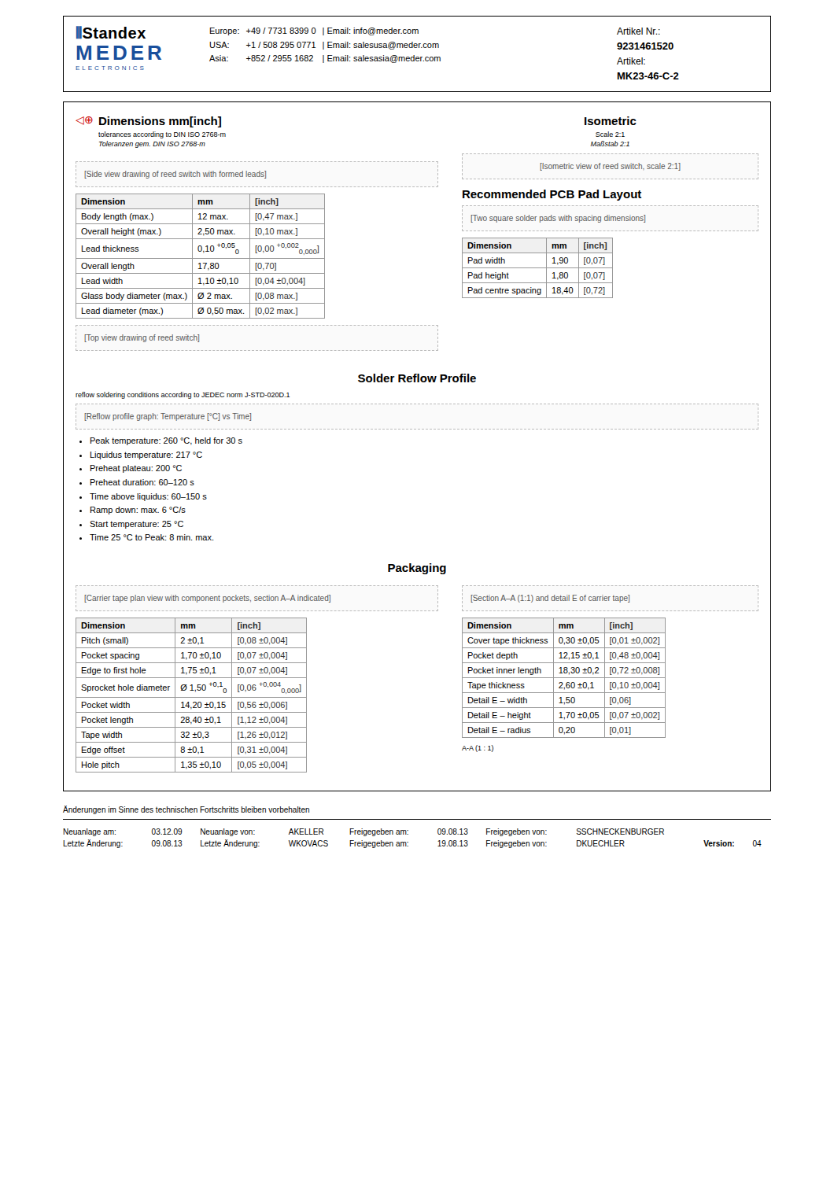⫴Standex
MEDER
ELECTRONICS
| Europe: | +49 / 7731 8399 0 | / Email: info@meder.com |
| USA: | +1 / 508 295 0771 | / Email: salesusa@meder.com |
| Asia: | +852 / 2955 1682 | / Email: salesasia@meder.com |
Artikel Nr.:
9231461520
Artikel:
MK23-46-C-2
◁⊕
Dimensions mm[inch]
tolerances according to DIN ISO 2768-m
Toleranzen gem. DIN ISO 2768-m
[Side view drawing of reed switch with formed leads]
| Dimension | mm | [inch] |
| --- | --- | --- |
| Body length (max.) | 12 max. | [0,47 max.] |
| Overall height (max.) | 2,50 max. | [0,10 max.] |
| Lead thickness | 0,10 +0,05 0 | [0,00 +0,002 0,000 ] |
| Overall length | 17,80 | [0,70] |
| Lead width | 1,10 ±0,10 | [0,04 ±0,004] |
| Glass body diameter (max.) | Ø 2 max. | [0,08 max.] |
| Lead diameter (max.) | Ø 0,50 max. | [0,02 max.] |
[Top view drawing of reed switch]
Isometric
Scale 2:1
Maßstab 2:1
[Isometric view of reed switch, scale 2:1]
Recommended PCB Pad Layout
[Two square solder pads with spacing dimensions]
| Dimension | mm | [inch] |
| --- | --- | --- |
| Pad width | 1,90 | [0,07] |
| Pad height | 1,80 | [0,07] |
| Pad centre spacing | 18,40 | [0,72] |
Solder Reflow Profile
reflow soldering conditions according to JEDEC norm J-STD-020D.1
[Reflow profile graph: Temperature [°C] vs Time]
Peak temperature: 260 °C, held for 30 s
Liquidus temperature: 217 °C
Preheat plateau: 200 °C
Preheat duration: 60–120 s
Time above liquidus: 60–150 s
Ramp down: max. 6 °C/s
Start temperature: 25 °C
Time 25 °C to Peak: 8 min. max.
Packaging
[Carrier tape plan view with component pockets, section A–A indicated]
| Dimension | mm | [inch] |
| --- | --- | --- |
| Pitch (small) | 2 ±0,1 | [0,08 ±0,004] |
| Pocket spacing | 1,70 ±0,10 | [0,07 ±0,004] |
| Edge to first hole | 1,75 ±0,1 | [0,07 ±0,004] |
| Sprocket hole diameter | Ø 1,50 +0,1 0 | [0,06 +0,004 0,000 ] |
| Pocket width | 14,20 ±0,15 | [0,56 ±0,006] |
| Pocket length | 28,40 ±0,1 | [1,12 ±0,004] |
| Tape width | 32 ±0,3 | [1,26 ±0,012] |
| Edge offset | 8 ±0,1 | [0,31 ±0,004] |
| Hole pitch | 1,35 ±0,10 | [0,05 ±0,004] |
[Section A–A (1:1) and detail E of carrier tape]
| Dimension | mm | [inch] |
| --- | --- | --- |
| Cover tape thickness | 0,30 ±0,05 | [0,01 ±0,002] |
| Pocket depth | 12,15 ±0,1 | [0,48 ±0,004] |
| Pocket inner length | 18,30 ±0,2 | [0,72 ±0,008] |
| Tape thickness | 2,60 ±0,1 | [0,10 ±0,004] |
| Detail E – width | 1,50 | [0,06] |
| Detail E – height | 1,70 ±0,05 | [0,07 ±0,002] |
| Detail E – radius | 0,20 | [0,01] |
A-A (1 : 1)
Änderungen im Sinne des technischen Fortschritts bleiben vorbehalten
| Neuanlage am: | 03.12.09 | Neuanlage von: | AKELLER | Freigegeben am: | 09.08.13 | Freigegeben von: | SSCHNECKENBURGER | | |
| Letzte Änderung: | 09.08.13 | Letzte Änderung: | WKOVACS | Freigegeben am: | 19.08.13 | Freigegeben von: | DKUECHLER | Version: | 04 |